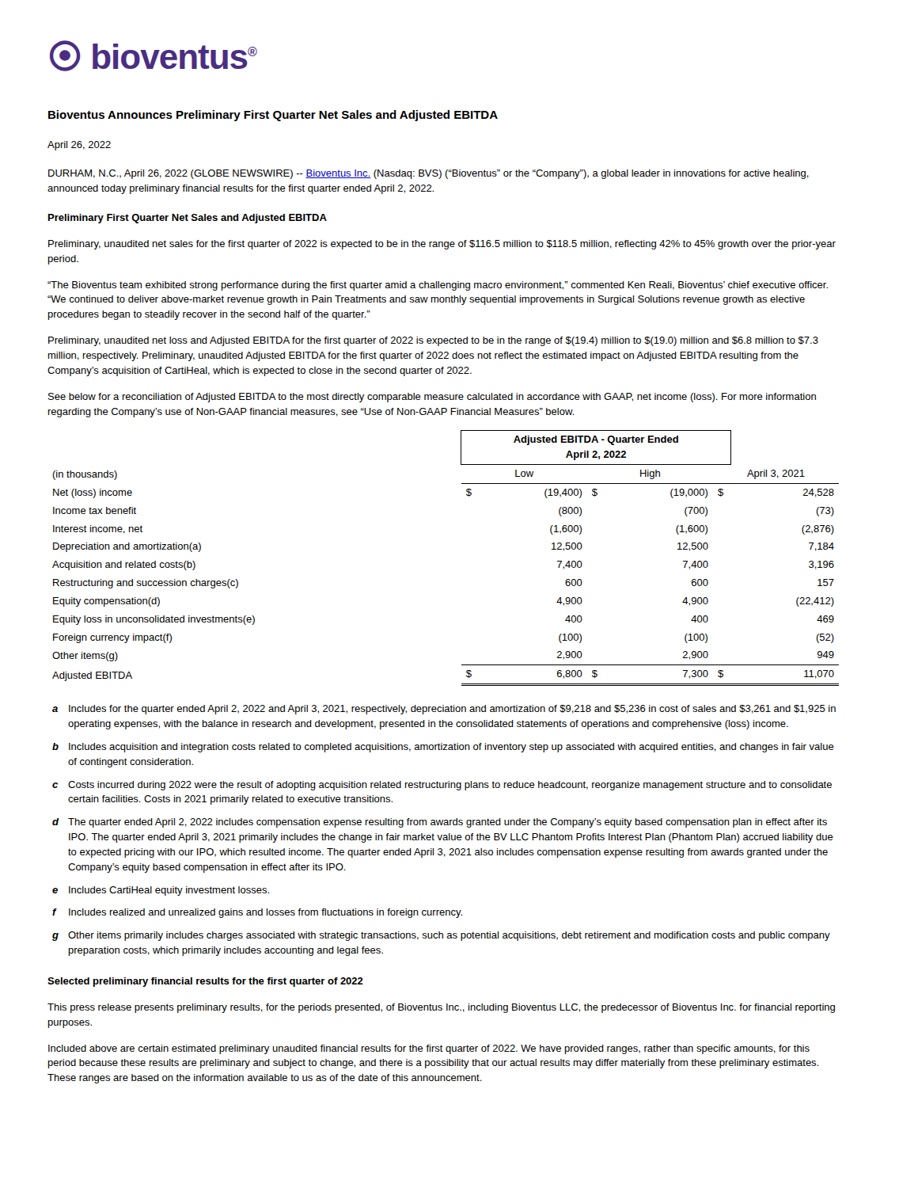⦿ bioventus®
Bioventus Announces Preliminary First Quarter Net Sales and Adjusted EBITDA
April 26, 2022
DURHAM, N.C., April 26, 2022 (GLOBE NEWSWIRE) -- Bioventus Inc. (Nasdaq: BVS) (“Bioventus” or the “Company”), a global leader in innovations for active healing, announced today preliminary financial results for the first quarter ended April 2, 2022.
Preliminary First Quarter Net Sales and Adjusted EBITDA
Preliminary, unaudited net sales for the first quarter of 2022 is expected to be in the range of $116.5 million to $118.5 million, reflecting 42% to 45% growth over the prior-year period.
“The Bioventus team exhibited strong performance during the first quarter amid a challenging macro environment,” commented Ken Reali, Bioventus’ chief executive officer. “We continued to deliver above-market revenue growth in Pain Treatments and saw monthly sequential improvements in Surgical Solutions revenue growth as elective procedures began to steadily recover in the second half of the quarter.”
Preliminary, unaudited net loss and Adjusted EBITDA for the first quarter of 2022 is expected to be in the range of $(19.4) million to $(19.0) million and $6.8 million to $7.3 million, respectively. Preliminary, unaudited Adjusted EBITDA for the first quarter of 2022 does not reflect the estimated impact on Adjusted EBITDA resulting from the Company’s acquisition of CartiHeal, which is expected to close in the second quarter of 2022.
See below for a reconciliation of Adjusted EBITDA to the most directly comparable measure calculated in accordance with GAAP, net income (loss). For more information regarding the Company’s use of Non-GAAP financial measures, see “Use of Non-GAAP Financial Measures” below.
| | Adjusted EBITDA - Quarter Ended April 2, 2022 | |
| (in thousands) | Low | High | April 3, 2021 |
| Net (loss) income | $ | (19,400) | $ | (19,000) | $ | 24,528 |
| Income tax benefit | | (800) | | (700) | | (73) |
| Interest income, net | | (1,600) | | (1,600) | | (2,876) |
| Depreciation and amortization(a) | | 12,500 | | 12,500 | | 7,184 |
| Acquisition and related costs(b) | | 7,400 | | 7,400 | | 3,196 |
| Restructuring and succession charges(c) | | 600 | | 600 | | 157 |
| Equity compensation(d) | | 4,900 | | 4,900 | | (22,412) |
| Equity loss in unconsolidated investments(e) | | 400 | | 400 | | 469 |
| Foreign currency impact(f) | | (100) | | (100) | | (52) |
| Other items(g) | | 2,900 | | 2,900 | | 949 |
| Adjusted EBITDA | $ | 6,800 | $ | 7,300 | $ | 11,070 |
Includes for the quarter ended April 2, 2022 and April 3, 2021, respectively, depreciation and amortization of $9,218 and $5,236 in cost of sales and $3,261 and $1,925 in operating expenses, with the balance in research and development, presented in the consolidated statements of operations and comprehensive (loss) income.
Includes acquisition and integration costs related to completed acquisitions, amortization of inventory step up associated with acquired entities, and changes in fair value of contingent consideration.
Costs incurred during 2022 were the result of adopting acquisition related restructuring plans to reduce headcount, reorganize management structure and to consolidate certain facilities. Costs in 2021 primarily related to executive transitions.
The quarter ended April 2, 2022 includes compensation expense resulting from awards granted under the Company’s equity based compensation plan in effect after its IPO. The quarter ended April 3, 2021 primarily includes the change in fair market value of the BV LLC Phantom Profits Interest Plan (Phantom Plan) accrued liability due to expected pricing with our IPO, which resulted income. The quarter ended April 3, 2021 also includes compensation expense resulting from awards granted under the Company’s equity based compensation in effect after its IPO.
Includes CartiHeal equity investment losses.
Includes realized and unrealized gains and losses from fluctuations in foreign currency.
Other items primarily includes charges associated with strategic transactions, such as potential acquisitions, debt retirement and modification costs and public company preparation costs, which primarily includes accounting and legal fees.
Selected preliminary financial results for the first quarter of 2022
This press release presents preliminary results, for the periods presented, of Bioventus Inc., including Bioventus LLC, the predecessor of Bioventus Inc. for financial reporting purposes.
Included above are certain estimated preliminary unaudited financial results for the first quarter of 2022. We have provided ranges, rather than specific amounts, for this period because these results are preliminary and subject to change, and there is a possibility that our actual results may differ materially from these preliminary estimates. These ranges are based on the information available to us as of the date of this announcement.